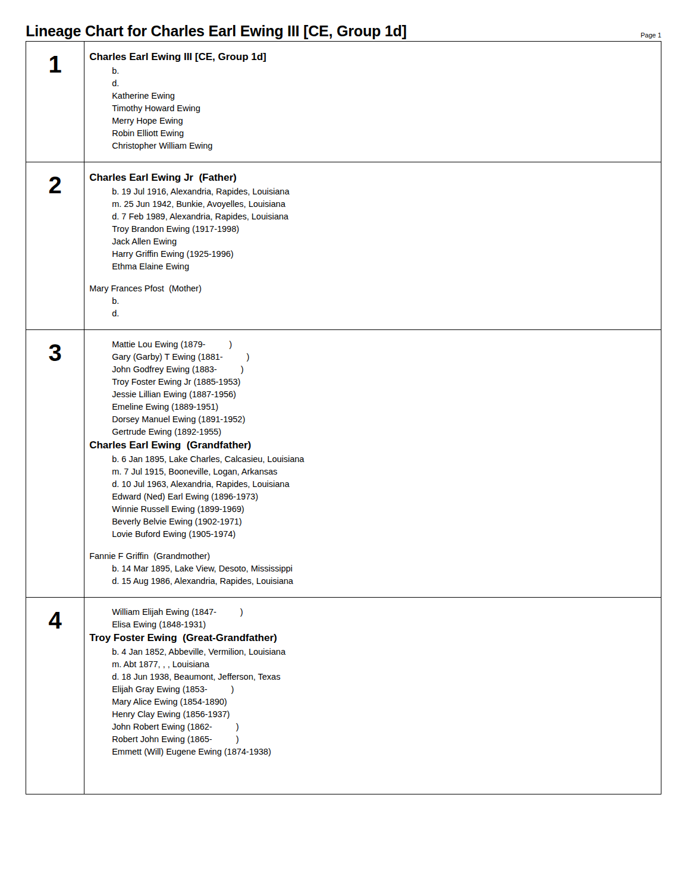Lineage Chart for Charles Earl Ewing III [CE, Group 1d]
Page 1
| 1 | Charles Earl Ewing III [CE, Group 1d] b. d. Katherine Ewing Timothy Howard Ewing Merry Hope Ewing Robin Elliott Ewing Christopher William Ewing |
| 2 | Charles Earl Ewing Jr (Father) b. 19 Jul 1916, Alexandria, Rapides, Louisiana m. 25 Jun 1942, Bunkie, Avoyelles, Louisiana d. 7 Feb 1989, Alexandria, Rapides, Louisiana Troy Brandon Ewing (1917-1998) Jack Allen Ewing Harry Griffin Ewing (1925-1996) Ethma Elaine Ewing Mary Frances Pfost (Mother) b. d. |
| 3 | Mattie Lou Ewing (1879- ) Gary (Garby) T Ewing (1881- ) John Godfrey Ewing (1883- ) Troy Foster Ewing Jr (1885-1953) Jessie Lillian Ewing (1887-1956) Emeline Ewing (1889-1951) Dorsey Manuel Ewing (1891-1952) Gertrude Ewing (1892-1955) Charles Earl Ewing (Grandfather) b. 6 Jan 1895, Lake Charles, Calcasieu, Louisiana m. 7 Jul 1915, Booneville, Logan, Arkansas d. 10 Jul 1963, Alexandria, Rapides, Louisiana Edward (Ned) Earl Ewing (1896-1973) Winnie Russell Ewing (1899-1969) Beverly Belvie Ewing (1902-1971) Lovie Buford Ewing (1905-1974) Fannie F Griffin (Grandmother) b. 14 Mar 1895, Lake View, Desoto, Mississippi d. 15 Aug 1986, Alexandria, Rapides, Louisiana |
| 4 | William Elijah Ewing (1847- ) Elisa Ewing (1848-1931) Troy Foster Ewing (Great-Grandfather) b. 4 Jan 1852, Abbeville, Vermilion, Louisiana m. Abt 1877, , , Louisiana d. 18 Jun 1938, Beaumont, Jefferson, Texas Elijah Gray Ewing (1853- ) Mary Alice Ewing (1854-1890) Henry Clay Ewing (1856-1937) John Robert Ewing (1862- ) Robert John Ewing (1865- ) Emmett (Will) Eugene Ewing (1874-1938) |